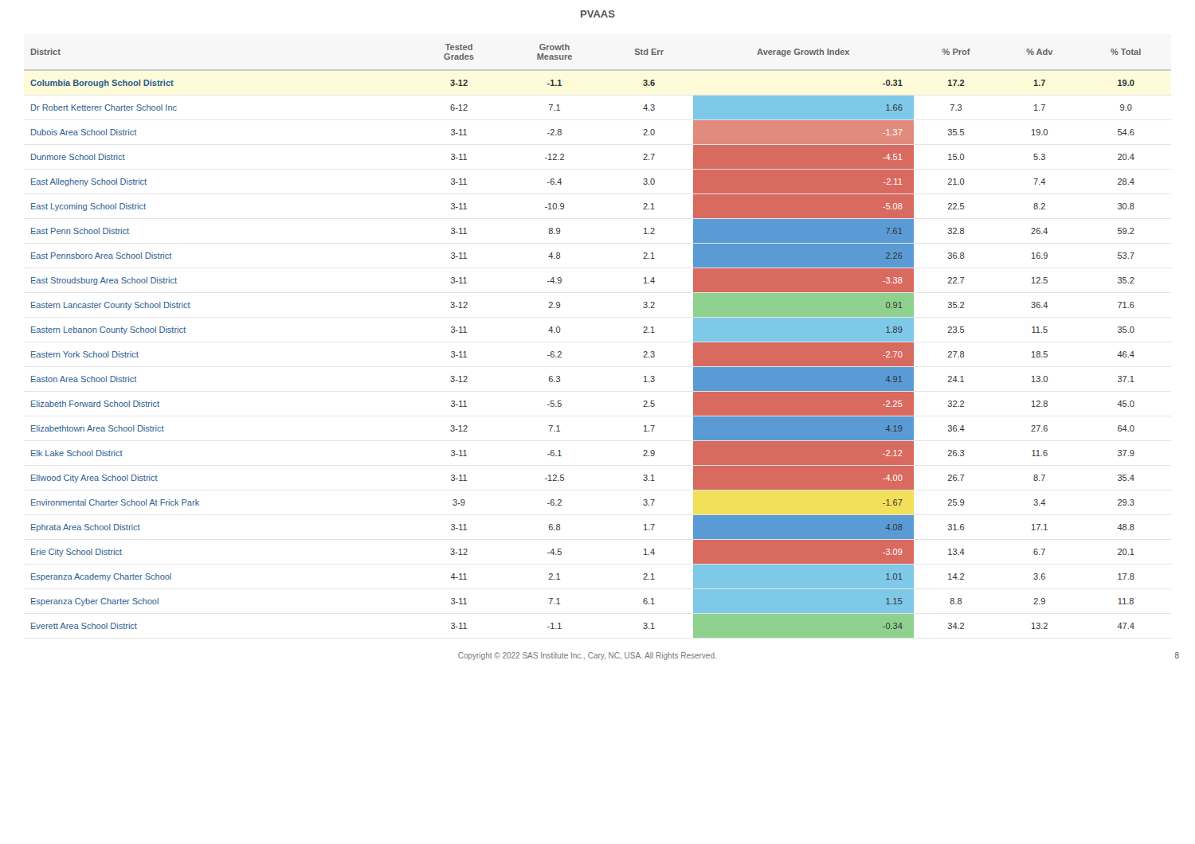PVAAS
| District | Tested Grades | Growth Measure | Std Err | Average Growth Index | % Prof | % Adv | % Total |
| --- | --- | --- | --- | --- | --- | --- | --- |
| Columbia Borough School District | 3-12 | -1.1 | 3.6 | -0.31 | 17.2 | 1.7 | 19.0 |
| Dr Robert Ketterer Charter School Inc | 6-12 | 7.1 | 4.3 | 1.66 | 7.3 | 1.7 | 9.0 |
| Dubois Area School District | 3-11 | -2.8 | 2.0 | -1.37 | 35.5 | 19.0 | 54.6 |
| Dunmore School District | 3-11 | -12.2 | 2.7 | -4.51 | 15.0 | 5.3 | 20.4 |
| East Allegheny School District | 3-11 | -6.4 | 3.0 | -2.11 | 21.0 | 7.4 | 28.4 |
| East Lycoming School District | 3-11 | -10.9 | 2.1 | -5.08 | 22.5 | 8.2 | 30.8 |
| East Penn School District | 3-11 | 8.9 | 1.2 | 7.61 | 32.8 | 26.4 | 59.2 |
| East Pennsboro Area School District | 3-11 | 4.8 | 2.1 | 2.26 | 36.8 | 16.9 | 53.7 |
| East Stroudsburg Area School District | 3-11 | -4.9 | 1.4 | -3.38 | 22.7 | 12.5 | 35.2 |
| Eastern Lancaster County School District | 3-12 | 2.9 | 3.2 | 0.91 | 35.2 | 36.4 | 71.6 |
| Eastern Lebanon County School District | 3-11 | 4.0 | 2.1 | 1.89 | 23.5 | 11.5 | 35.0 |
| Eastern York School District | 3-11 | -6.2 | 2.3 | -2.70 | 27.8 | 18.5 | 46.4 |
| Easton Area School District | 3-12 | 6.3 | 1.3 | 4.91 | 24.1 | 13.0 | 37.1 |
| Elizabeth Forward School District | 3-11 | -5.5 | 2.5 | -2.25 | 32.2 | 12.8 | 45.0 |
| Elizabethtown Area School District | 3-12 | 7.1 | 1.7 | 4.19 | 36.4 | 27.6 | 64.0 |
| Elk Lake School District | 3-11 | -6.1 | 2.9 | -2.12 | 26.3 | 11.6 | 37.9 |
| Ellwood City Area School District | 3-11 | -12.5 | 3.1 | -4.00 | 26.7 | 8.7 | 35.4 |
| Environmental Charter School At Frick Park | 3-9 | -6.2 | 3.7 | -1.67 | 25.9 | 3.4 | 29.3 |
| Ephrata Area School District | 3-11 | 6.8 | 1.7 | 4.08 | 31.6 | 17.1 | 48.8 |
| Erie City School District | 3-12 | -4.5 | 1.4 | -3.09 | 13.4 | 6.7 | 20.1 |
| Esperanza Academy Charter School | 4-11 | 2.1 | 2.1 | 1.01 | 14.2 | 3.6 | 17.8 |
| Esperanza Cyber Charter School | 3-11 | 7.1 | 6.1 | 1.15 | 8.8 | 2.9 | 11.8 |
| Everett Area School District | 3-11 | -1.1 | 3.1 | -0.34 | 34.2 | 13.2 | 47.4 |
Copyright © 2022 SAS Institute Inc., Cary, NC, USA. All Rights Reserved. 8